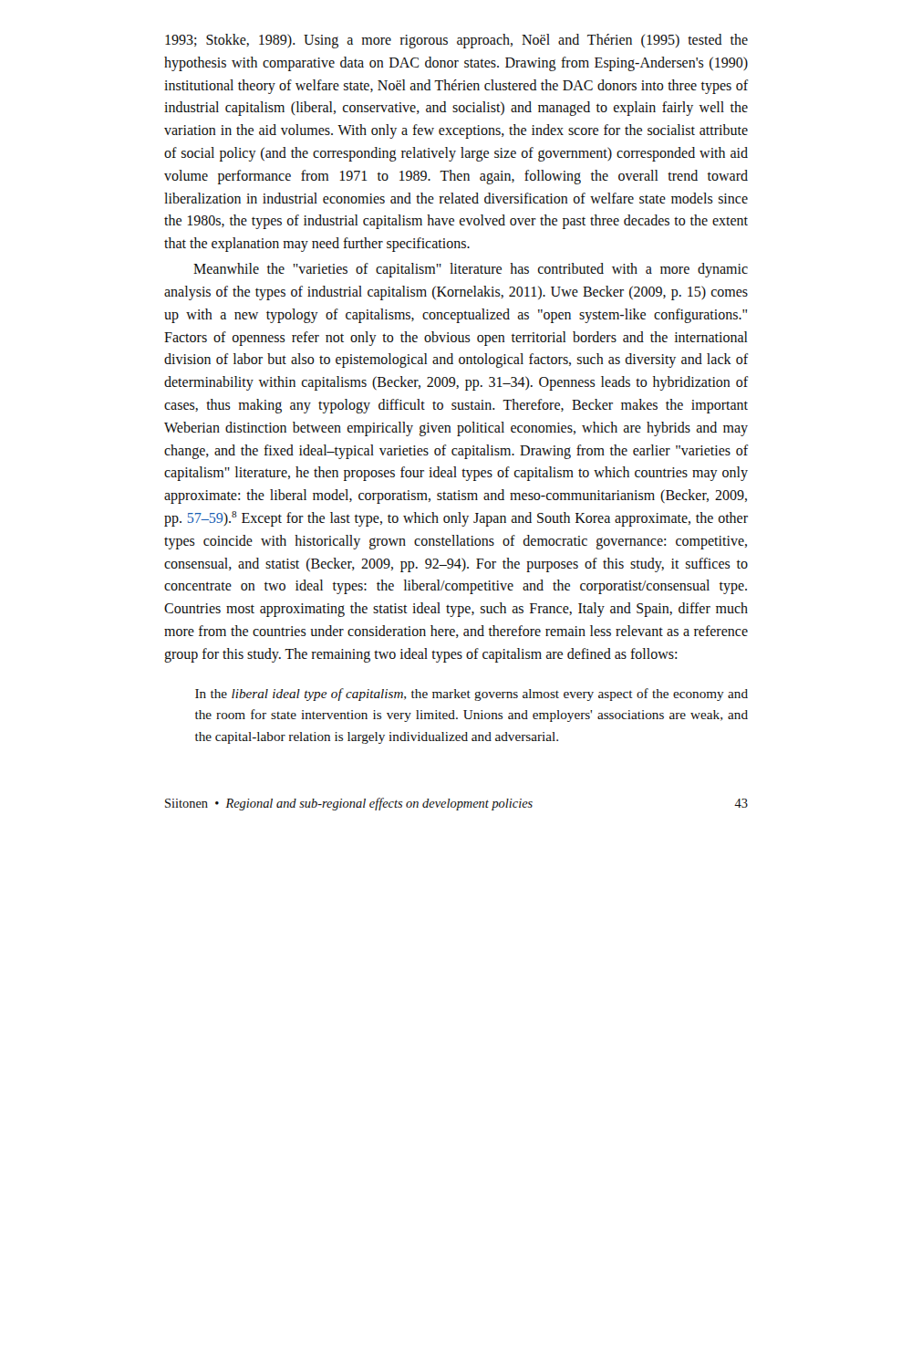1993; Stokke, 1989). Using a more rigorous approach, Noël and Thérien (1995) tested the hypothesis with comparative data on DAC donor states. Drawing from Esping-Andersen's (1990) institutional theory of welfare state, Noël and Thérien clustered the DAC donors into three types of industrial capitalism (liberal, conservative, and socialist) and managed to explain fairly well the variation in the aid volumes. With only a few exceptions, the index score for the socialist attribute of social policy (and the corresponding relatively large size of government) corresponded with aid volume performance from 1971 to 1989. Then again, following the overall trend toward liberalization in industrial economies and the related diversification of welfare state models since the 1980s, the types of industrial capitalism have evolved over the past three decades to the extent that the explanation may need further specifications.
Meanwhile the "varieties of capitalism" literature has contributed with a more dynamic analysis of the types of industrial capitalism (Kornelakis, 2011). Uwe Becker (2009, p. 15) comes up with a new typology of capitalisms, conceptualized as "open system-like configurations." Factors of openness refer not only to the obvious open territorial borders and the international division of labor but also to epistemological and ontological factors, such as diversity and lack of determinability within capitalisms (Becker, 2009, pp. 31–34). Openness leads to hybridization of cases, thus making any typology difficult to sustain. Therefore, Becker makes the important Weberian distinction between empirically given political economies, which are hybrids and may change, and the fixed ideal–typical varieties of capitalism. Drawing from the earlier "varieties of capitalism" literature, he then proposes four ideal types of capitalism to which countries may only approximate: the liberal model, corporatism, statism and meso-communitarianism (Becker, 2009, pp. 57–59).8 Except for the last type, to which only Japan and South Korea approximate, the other types coincide with historically grown constellations of democratic governance: competitive, consensual, and statist (Becker, 2009, pp. 92–94). For the purposes of this study, it suffices to concentrate on two ideal types: the liberal/competitive and the corporatist/consensual type. Countries most approximating the statist ideal type, such as France, Italy and Spain, differ much more from the countries under consideration here, and therefore remain less relevant as a reference group for this study. The remaining two ideal types of capitalism are defined as follows:
In the liberal ideal type of capitalism, the market governs almost every aspect of the economy and the room for state intervention is very limited. Unions and employers' associations are weak, and the capital-labor relation is largely individualized and adversarial.
Siitonen • Regional and sub-regional effects on development policies 43